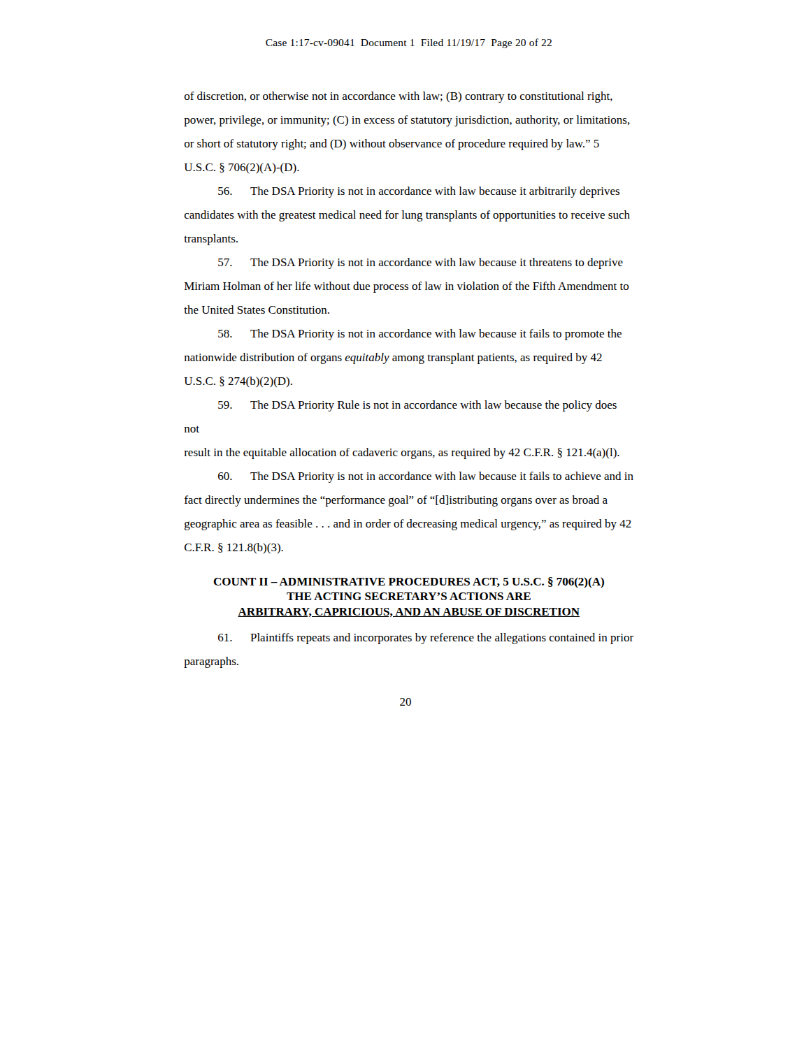Case 1:17-cv-09041 Document 1 Filed 11/19/17 Page 20 of 22
of discretion, or otherwise not in accordance with law; (B) contrary to constitutional right, power, privilege, or immunity; (C) in excess of statutory jurisdiction, authority, or limitations, or short of statutory right; and (D) without observance of procedure required by law.” 5 U.S.C. § 706(2)(A)-(D).
56. The DSA Priority is not in accordance with law because it arbitrarily deprives
candidates with the greatest medical need for lung transplants of opportunities to receive such transplants.
57. The DSA Priority is not in accordance with law because it threatens to deprive
Miriam Holman of her life without due process of law in violation of the Fifth Amendment to the United States Constitution.
58. The DSA Priority is not in accordance with law because it fails to promote the
nationwide distribution of organs equitably among transplant patients, as required by 42 U.S.C. § 274(b)(2)(D).
59. The DSA Priority Rule is not in accordance with law because the policy does not
result in the equitable allocation of cadaveric organs, as required by 42 C.F.R. § 121.4(a)(l).
60. The DSA Priority is not in accordance with law because it fails to achieve and in
fact directly undermines the “performance goal” of “[d]istributing organs over as broad a geographic area as feasible . . . and in order of decreasing medical urgency,” as required by 42 C.F.R. § 121.8(b)(3).
COUNT II – ADMINISTRATIVE PROCEDURES ACT, 5 U.S.C. § 706(2)(A)
THE ACTING SECRETARY’S ACTIONS ARE
ARBITRARY, CAPRICIOUS, AND AN ABUSE OF DISCRETION
61. Plaintiffs repeats and incorporates by reference the allegations contained in prior
paragraphs.
20